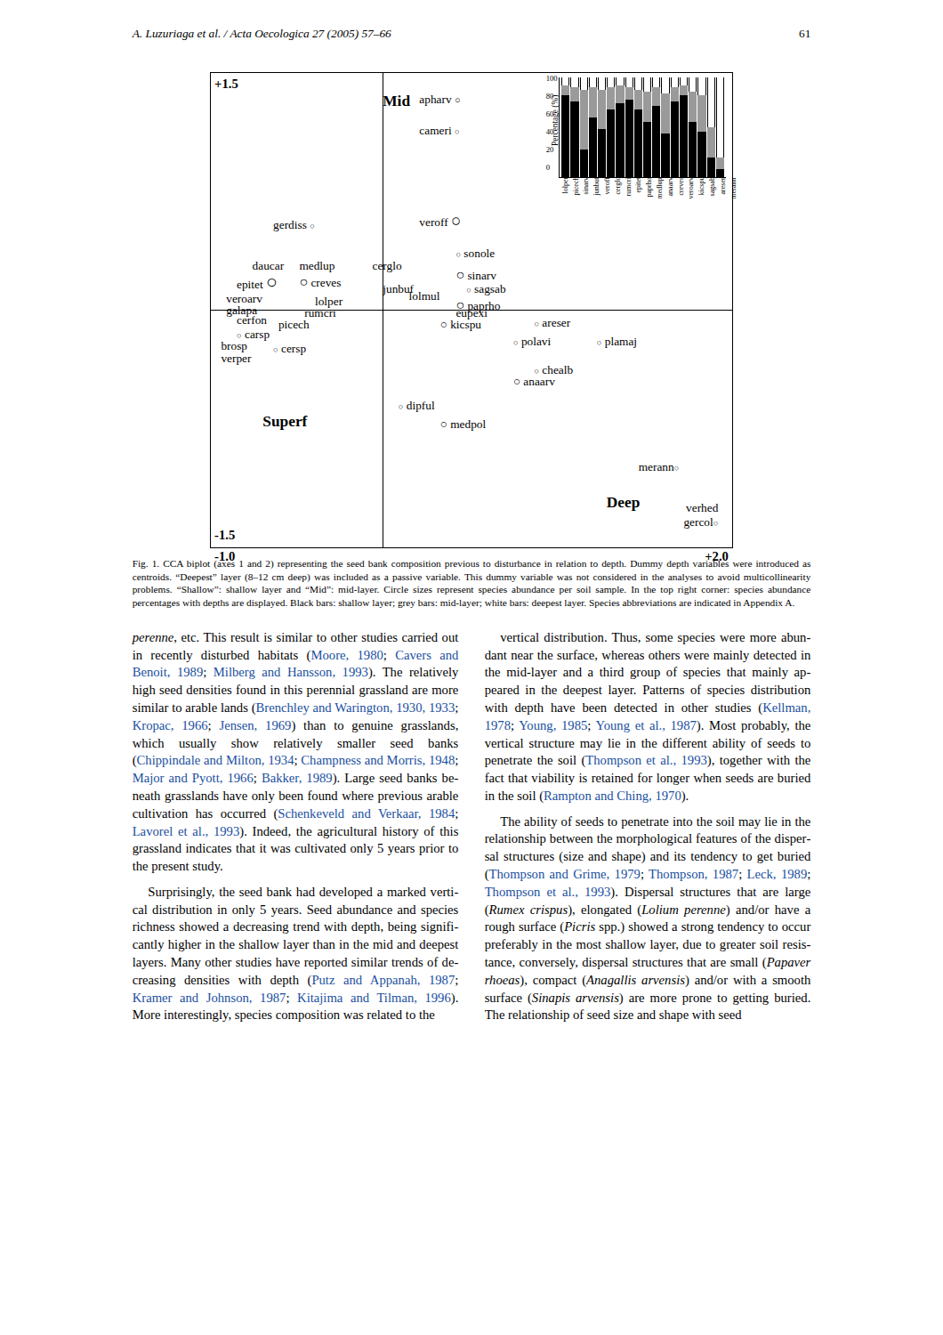A. Luzuriaga et al. / Acta Oecologica 27 (2005) 57–66 61
+1.5
-1.5
-1.0
+2.0
Mid
Superf
Deep
Percentage (%)
100806040200
lolper picech sinarv junbuf veroff cerglo rumcri epitet paprho medlup anaarv creves veroarv kicspu sagsab areser merann
apharv ○
cameri ○
veroff ○
gerdiss ○
daucar
medlup
cerglo
epitet ○
○ creves
junbuf
veroarv
lolper
galapa
rumcri
cerfon
picech
○ carsp
brosp
○ cersp
verper
○ sonole
○ sinarv
○ sagsab
○ paprho
lolmul
eupexi
○ kicspu
○ areser
○ polavi
○ plamaj
○ chealb
○ anaarv
○ dipful
○ medpol
merann○
verhed
gercol○
Fig. 1. CCA biplot (axes 1 and 2) representing the seed bank composition previous to disturbance in relation to depth. Dummy depth variables were introduced as centroids. “Deepest” layer (8–12 cm deep) was included as a passive variable. This dummy variable was not considered in the analyses to avoid multicollinearity problems. “Shallow”: shallow layer and “Mid”: mid-layer. Circle sizes represent species abundance per soil sample. In the top right corner: species abundance percentages with depths are displayed. Black bars: shallow layer; grey bars: mid-layer; white bars: deepest layer. Species abbreviations are indicated in Appendix A.
perenne, etc. This result is similar to other studies carried out in recently disturbed habitats (Moore, 1980; Cavers and Benoit, 1989; Milberg and Hansson, 1993). The relatively high seed densities found in this perennial grassland are more similar to arable lands (Brenchley and Warington, 1930, 1933; Kropac, 1966; Jensen, 1969) than to genuine grasslands, which usually show relatively smaller seed banks (Chippindale and Milton, 1934; Champness and Morris, 1948; Major and Pyott, 1966; Bakker, 1989). Large seed banks beneath grasslands have only been found where previous arable cultivation has occurred (Schenkeveld and Verkaar, 1984; Lavorel et al., 1993). Indeed, the agricultural history of this grassland indicates that it was cultivated only 5 years prior to the present study.
Surprisingly, the seed bank had developed a marked vertical distribution in only 5 years. Seed abundance and species richness showed a decreasing trend with depth, being significantly higher in the shallow layer than in the mid and deepest layers. Many other studies have reported similar trends of decreasing densities with depth (Putz and Appanah, 1987; Kramer and Johnson, 1987; Kitajima and Tilman, 1996). More interestingly, species composition was related to the
vertical distribution. Thus, some species were more abundant near the surface, whereas others were mainly detected in the mid-layer and a third group of species that mainly appeared in the deepest layer. Patterns of species distribution with depth have been detected in other studies (Kellman, 1978; Young, 1985; Young et al., 1987). Most probably, the vertical structure may lie in the different ability of seeds to penetrate the soil (Thompson et al., 1993), together with the fact that viability is retained for longer when seeds are buried in the soil (Rampton and Ching, 1970).
The ability of seeds to penetrate into the soil may lie in the relationship between the morphological features of the dispersal structures (size and shape) and its tendency to get buried (Thompson and Grime, 1979; Thompson, 1987; Leck, 1989; Thompson et al., 1993). Dispersal structures that are large (Rumex crispus), elongated (Lolium perenne) and/or have a rough surface (Picris spp.) showed a strong tendency to occur preferably in the most shallow layer, due to greater soil resistance, conversely, dispersal structures that are small (Papaver rhoeas), compact (Anagallis arvensis) and/or with a smooth surface (Sinapis arvensis) are more prone to getting buried. The relationship of seed size and shape with seed